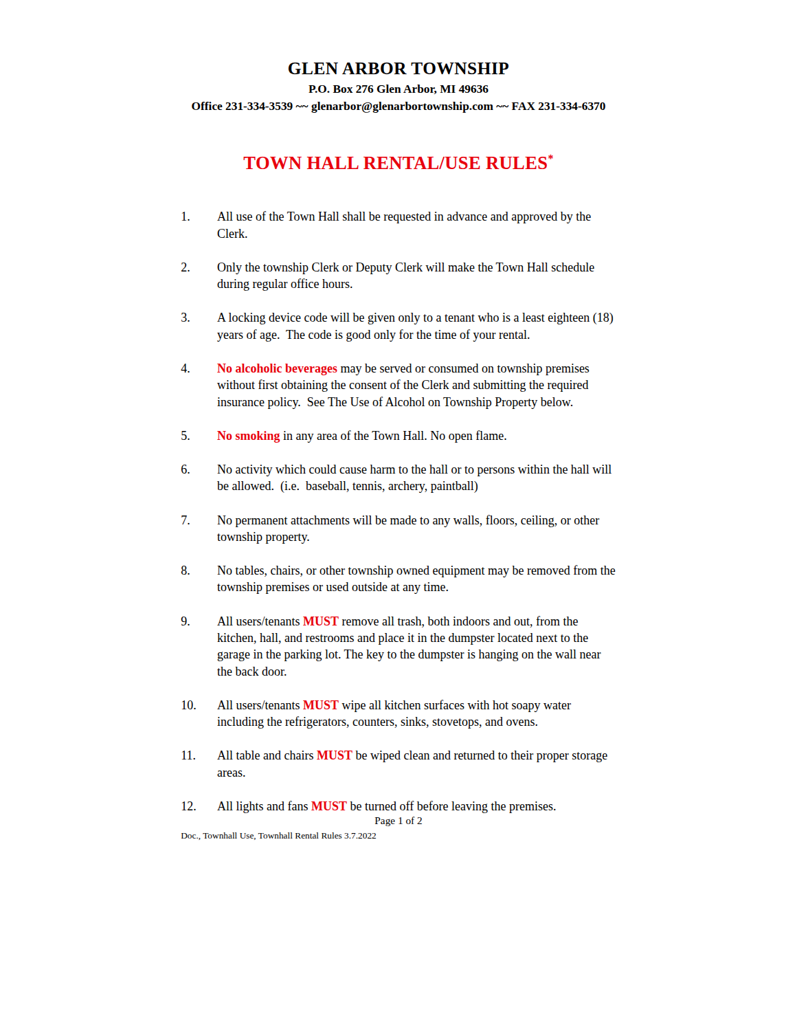GLEN ARBOR TOWNSHIP
P.O. Box 276 Glen Arbor, MI 49636
Office 231-334-3539 ~~ glenarbor@glenarbortownship.com ~~ FAX 231-334-6370
TOWN HALL RENTAL/USE RULES*
1. All use of the Town Hall shall be requested in advance and approved by the Clerk.
2. Only the township Clerk or Deputy Clerk will make the Town Hall schedule during regular office hours.
3. A locking device code will be given only to a tenant who is a least eighteen (18) years of age. The code is good only for the time of your rental.
4. No alcoholic beverages may be served or consumed on township premises without first obtaining the consent of the Clerk and submitting the required insurance policy. See The Use of Alcohol on Township Property below.
5. No smoking in any area of the Town Hall. No open flame.
6. No activity which could cause harm to the hall or to persons within the hall will be allowed. (i.e. baseball, tennis, archery, paintball)
7. No permanent attachments will be made to any walls, floors, ceiling, or other township property.
8. No tables, chairs, or other township owned equipment may be removed from the township premises or used outside at any time.
9. All users/tenants MUST remove all trash, both indoors and out, from the kitchen, hall, and restrooms and place it in the dumpster located next to the garage in the parking lot. The key to the dumpster is hanging on the wall near the back door.
10. All users/tenants MUST wipe all kitchen surfaces with hot soapy water including the refrigerators, counters, sinks, stovetops, and ovens.
11. All table and chairs MUST be wiped clean and returned to their proper storage areas.
12. All lights and fans MUST be turned off before leaving the premises.
Page 1 of 2
Doc., Townhall Use, Townhall Rental Rules 3.7.2022